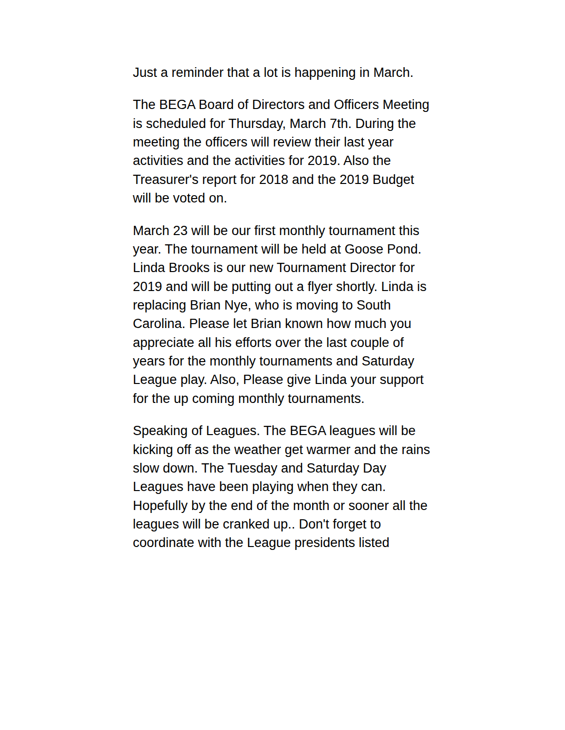Just a reminder that a lot is happening in March.
The BEGA Board of Directors and Officers Meeting is scheduled for Thursday, March 7th. During the meeting the officers will review their last year activities and the activities for 2019. Also the Treasurer's report for 2018 and the 2019 Budget will be voted on.
March 23 will be our first monthly tournament this year. The tournament will be held at Goose Pond. Linda Brooks is our new Tournament Director for 2019 and will be putting out a flyer shortly. Linda is replacing Brian Nye, who is moving to South Carolina. Please let Brian known how much you appreciate all his efforts over the last couple of years for the monthly tournaments and Saturday League play. Also, Please give Linda your support for the up coming monthly tournaments.
Speaking of Leagues. The BEGA leagues will be kicking off as the weather get warmer and the rains slow down. The Tuesday and Saturday Day Leagues have been playing when they can. Hopefully by the end of the month or sooner all the leagues will be cranked up.. Don't forget to coordinate with the League presidents listed